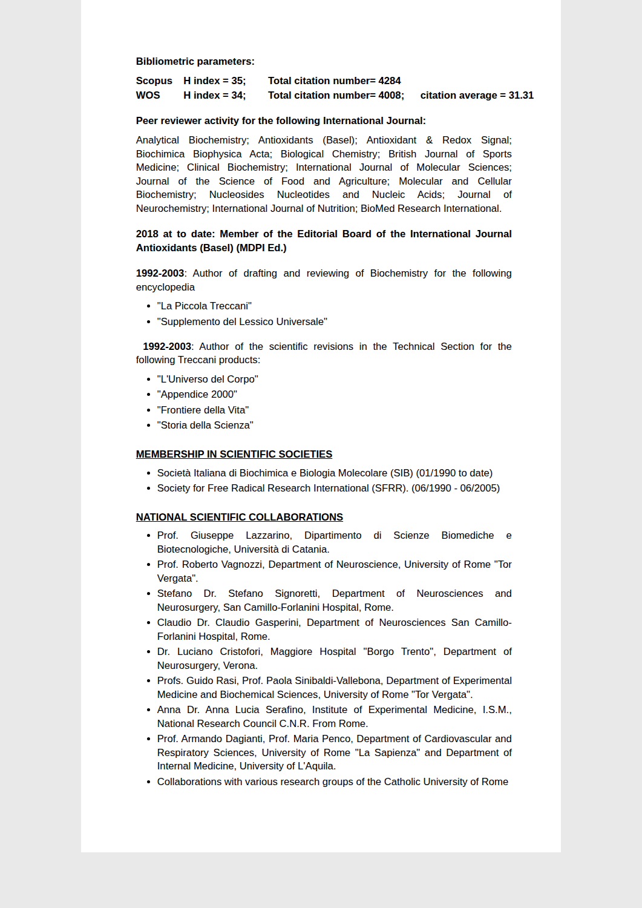Bibliometric parameters:
| Scopus | H index = 35; | Total citation number= 4284 | |
| WOS | H index = 34; | Total citation number= 4008; | citation average = 31.31 |
Peer reviewer activity for the following International Journal:
Analytical Biochemistry; Antioxidants (Basel); Antioxidant & Redox Signal; Biochimica Biophysica Acta; Biological Chemistry; British Journal of Sports Medicine; Clinical Biochemistry; International Journal of Molecular Sciences; Journal of the Science of Food and Agriculture; Molecular and Cellular Biochemistry; Nucleosides Nucleotides and Nucleic Acids; Journal of Neurochemistry; International Journal of Nutrition; BioMed Research International.
2018 at to date: Member of the Editorial Board of the International Journal Antioxidants (Basel) (MDPI Ed.)
1992-2003: Author of drafting and reviewing of Biochemistry for the following encyclopedia
"La Piccola Treccani"
"Supplemento del Lessico Universale"
1992-2003: Author of the scientific revisions in the Technical Section for the following Treccani products:
"L'Universo del Corpo"
"Appendice 2000"
"Frontiere della Vita"
"Storia della Scienza"
MEMBERSHIP IN SCIENTIFIC SOCIETIES
Società Italiana di Biochimica e Biologia Molecolare (SIB) (01/1990 to date)
Society for Free Radical Research International (SFRR). (06/1990 - 06/2005)
NATIONAL SCIENTIFIC COLLABORATIONS
Prof. Giuseppe Lazzarino, Dipartimento di Scienze Biomediche e Biotecnologiche, Università di Catania.
Prof. Roberto Vagnozzi, Department of Neuroscience, University of Rome "Tor Vergata".
Stefano Dr. Stefano Signoretti, Department of Neurosciences and Neurosurgery, San Camillo-Forlanini Hospital, Rome.
Claudio Dr. Claudio Gasperini, Department of Neurosciences San Camillo-Forlanini Hospital, Rome.
Dr. Luciano Cristofori, Maggiore Hospital "Borgo Trento", Department of Neurosurgery, Verona.
Profs. Guido Rasi, Prof. Paola Sinibaldi-Vallebona, Department of Experimental Medicine and Biochemical Sciences, University of Rome "Tor Vergata".
Anna Dr. Anna Lucia Serafino, Institute of Experimental Medicine, I.S.M., National Research Council C.N.R. From Rome.
Prof. Armando Dagianti, Prof. Maria Penco, Department of Cardiovascular and Respiratory Sciences, University of Rome "La Sapienza" and Department of Internal Medicine, University of L'Aquila.
Collaborations with various research groups of the Catholic University of Rome